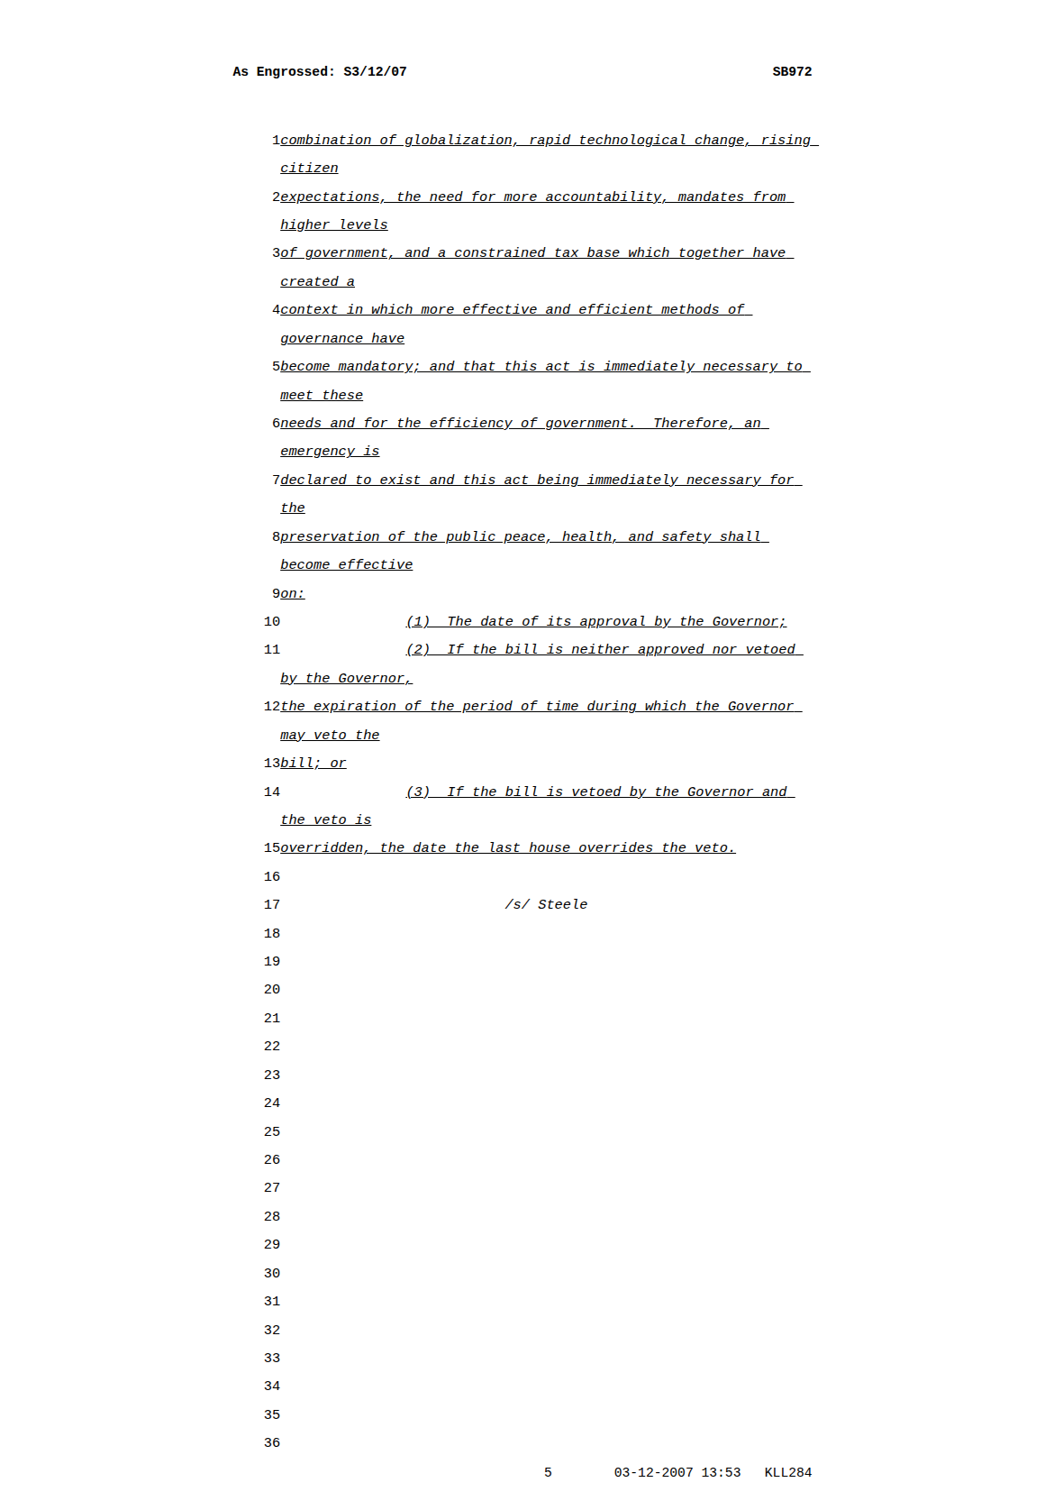As Engrossed: S3/12/07
SB972
| 1 | combination of globalization, rapid technological change, rising citizen |
| 2 | expectations, the need for more accountability, mandates from higher levels |
| 3 | of government, and a constrained tax base which together have created a |
| 4 | context in which more effective and efficient methods of governance have |
| 5 | become mandatory; and that this act is immediately necessary to meet these |
| 6 | needs and for the efficiency of government. Therefore, an emergency is |
| 7 | declared to exist and this act being immediately necessary for the |
| 8 | preservation of the public peace, health, and safety shall become effective |
| 9 | on: |
| 10 | (1) The date of its approval by the Governor; |
| 11 | (2) If the bill is neither approved nor vetoed by the Governor, |
| 12 | the expiration of the period of time during which the Governor may veto the |
| 13 | bill; or |
| 14 | (3) If the bill is vetoed by the Governor and the veto is |
| 15 | overridden, the date the last house overrides the veto. |
| 16 | |
| 17 | /s/ Steele |
| 18 | |
| 19 | |
| 20 | |
| 21 | |
| 22 | |
| 23 | |
| 24 | |
| 25 | |
| 26 | |
| 27 | |
| 28 | |
| 29 | |
| 30 | |
| 31 | |
| 32 | |
| 33 | |
| 34 | |
| 35 | |
| 36 | |
5
03-12-2007 13:53 KLL284